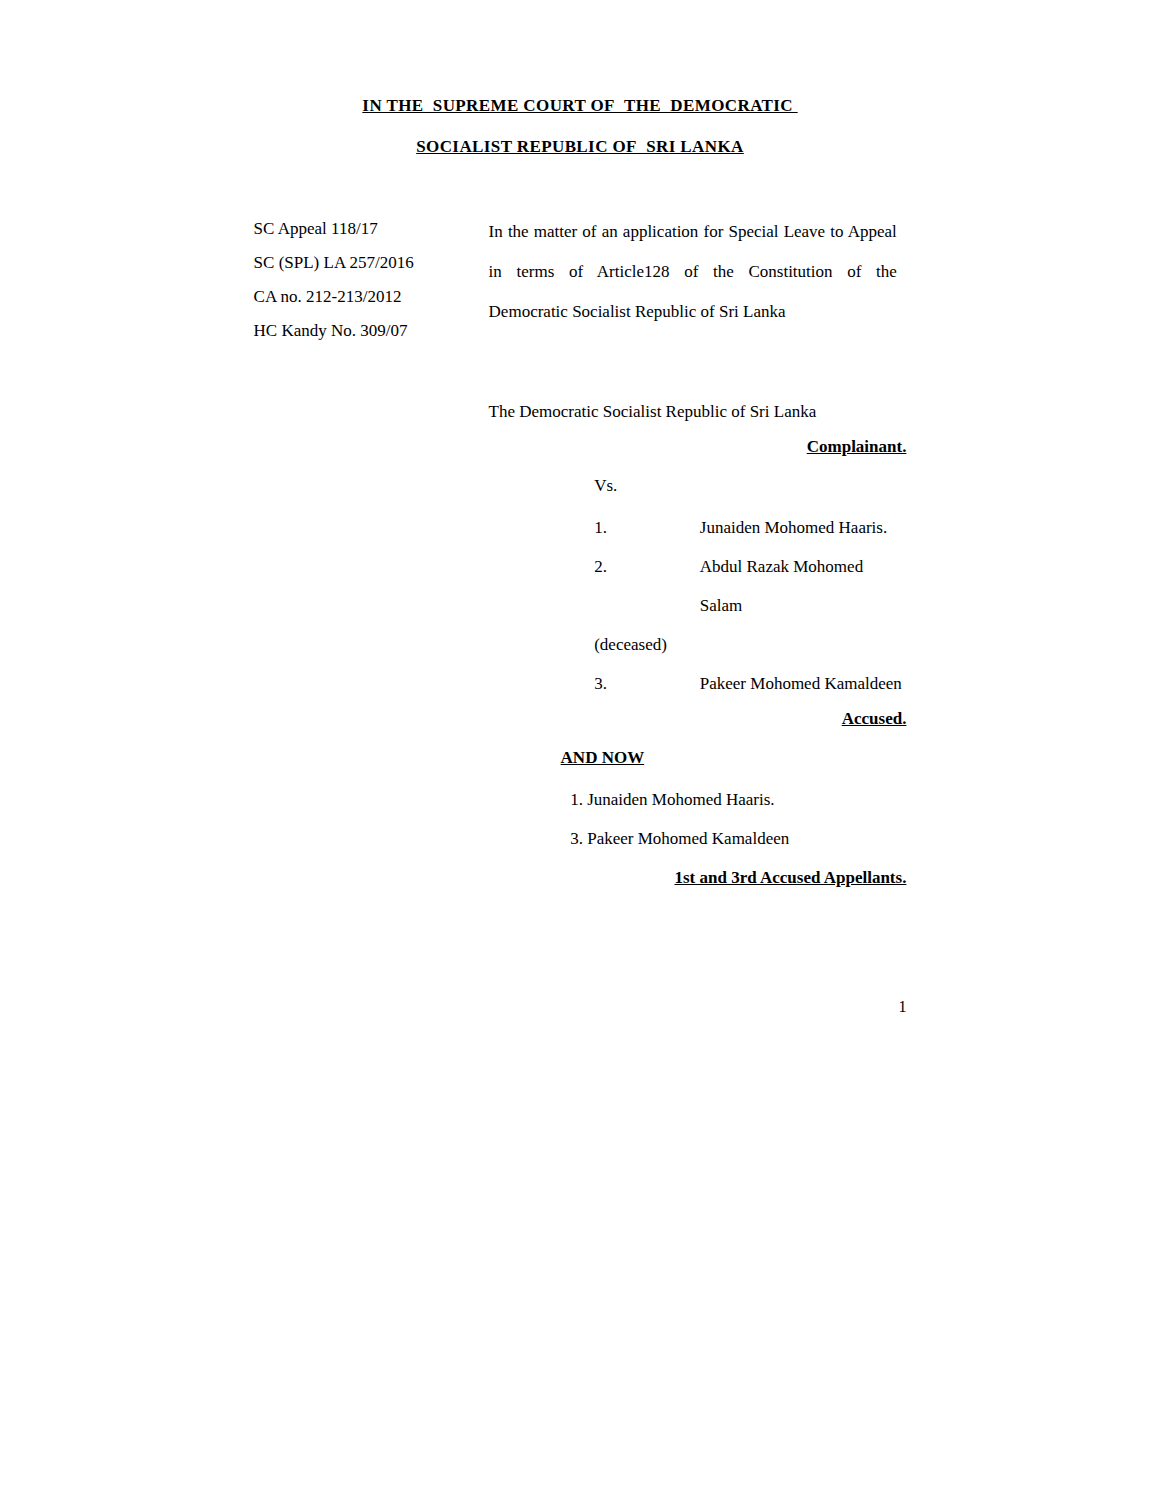IN THE SUPREME COURT OF THE DEMOCRATIC SOCIALIST REPUBLIC OF SRI LANKA
| SC Appeal 118/17 SC (SPL) LA 257/2016 CA no. 212-213/2012 HC Kandy No. 309/07 | In the matter of an application for Special Leave to Appeal in terms of Article128 of the Constitution of the Democratic Socialist Republic of Sri Lanka |
| | The Democratic Socialist Republic of Sri Lanka Complainant. Vs. 1. Junaiden Mohomed Haaris. 2. Abdul Razak Mohomed Salam (deceased) 3. Pakeer Mohomed Kamaldeen Accused. AND NOW 1. Junaiden Mohomed Haaris. 3. Pakeer Mohomed Kamaldeen 1st and 3rd Accused Appellants. |
1